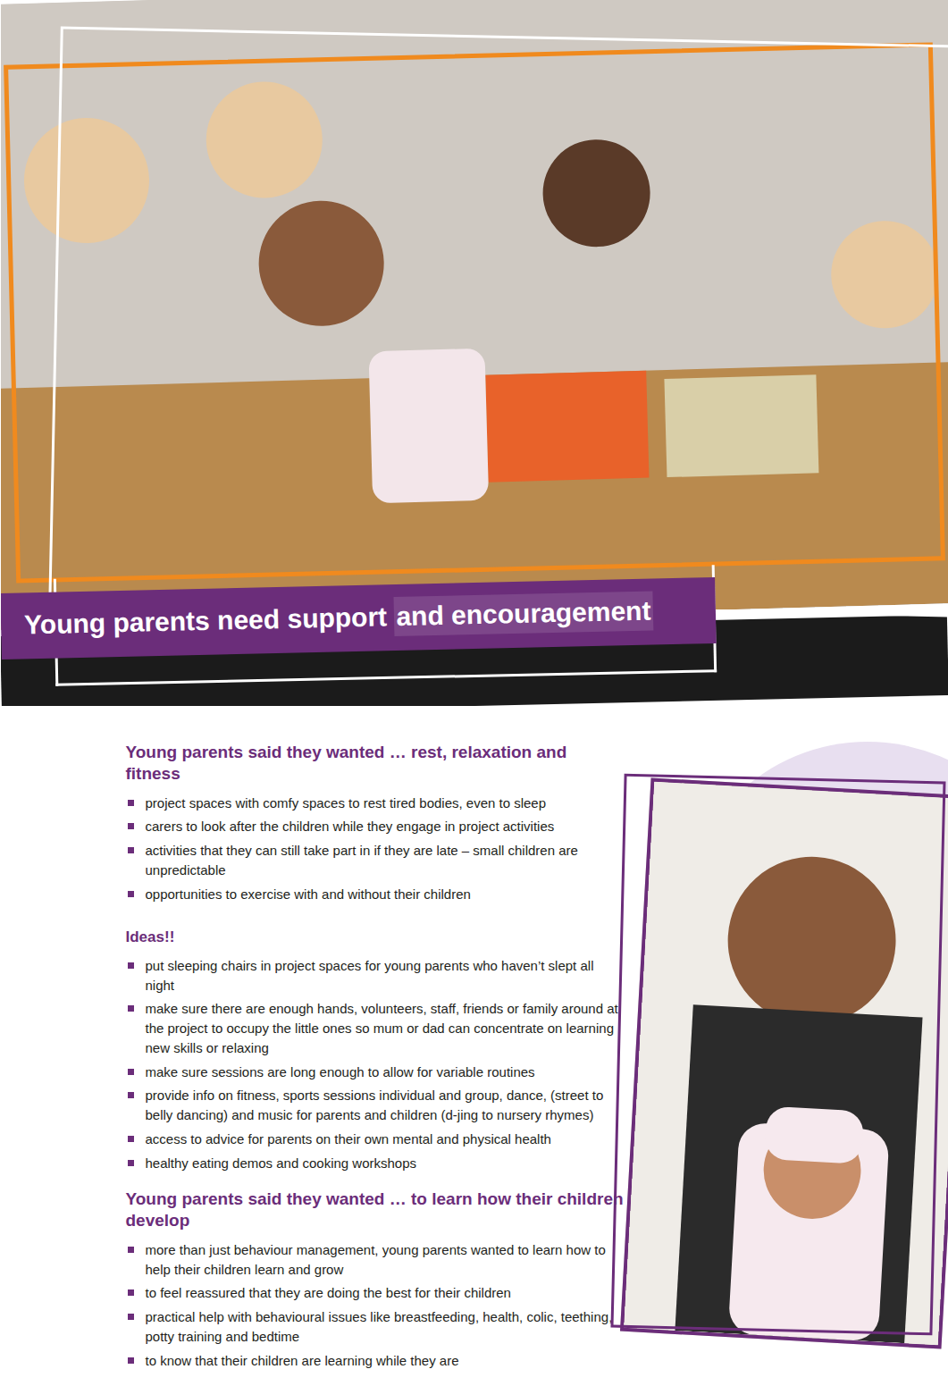Young parents need support and encouragement
Young parents said they wanted … rest, relaxation and fitness
project spaces with comfy spaces to rest tired bodies, even to sleep
carers to look after the children while they engage in project activities
activities that they can still take part in if they are late – small children are unpredictable
opportunities to exercise with and without their children
Ideas!!
put sleeping chairs in project spaces for young parents who haven’t slept all night
make sure there are enough hands, volunteers, staff, friends or family around at the project to occupy the little ones so mum or dad can concentrate on learning new skills or relaxing
make sure sessions are long enough to allow for variable routines
provide info on fitness, sports sessions individual and group, dance, (street to belly dancing) and music for parents and children (d-jing to nursery rhymes)
access to advice for parents on their own mental and physical health
healthy eating demos and cooking workshops
Young parents said they wanted … to learn how their children develop
more than just behaviour management, young parents wanted to learn how to help their children learn and grow
to feel reassured that they are doing the best for their children
practical help with behavioural issues like breastfeeding, health, colic, teething, potty training and bedtime
to know that their children are learning while they are